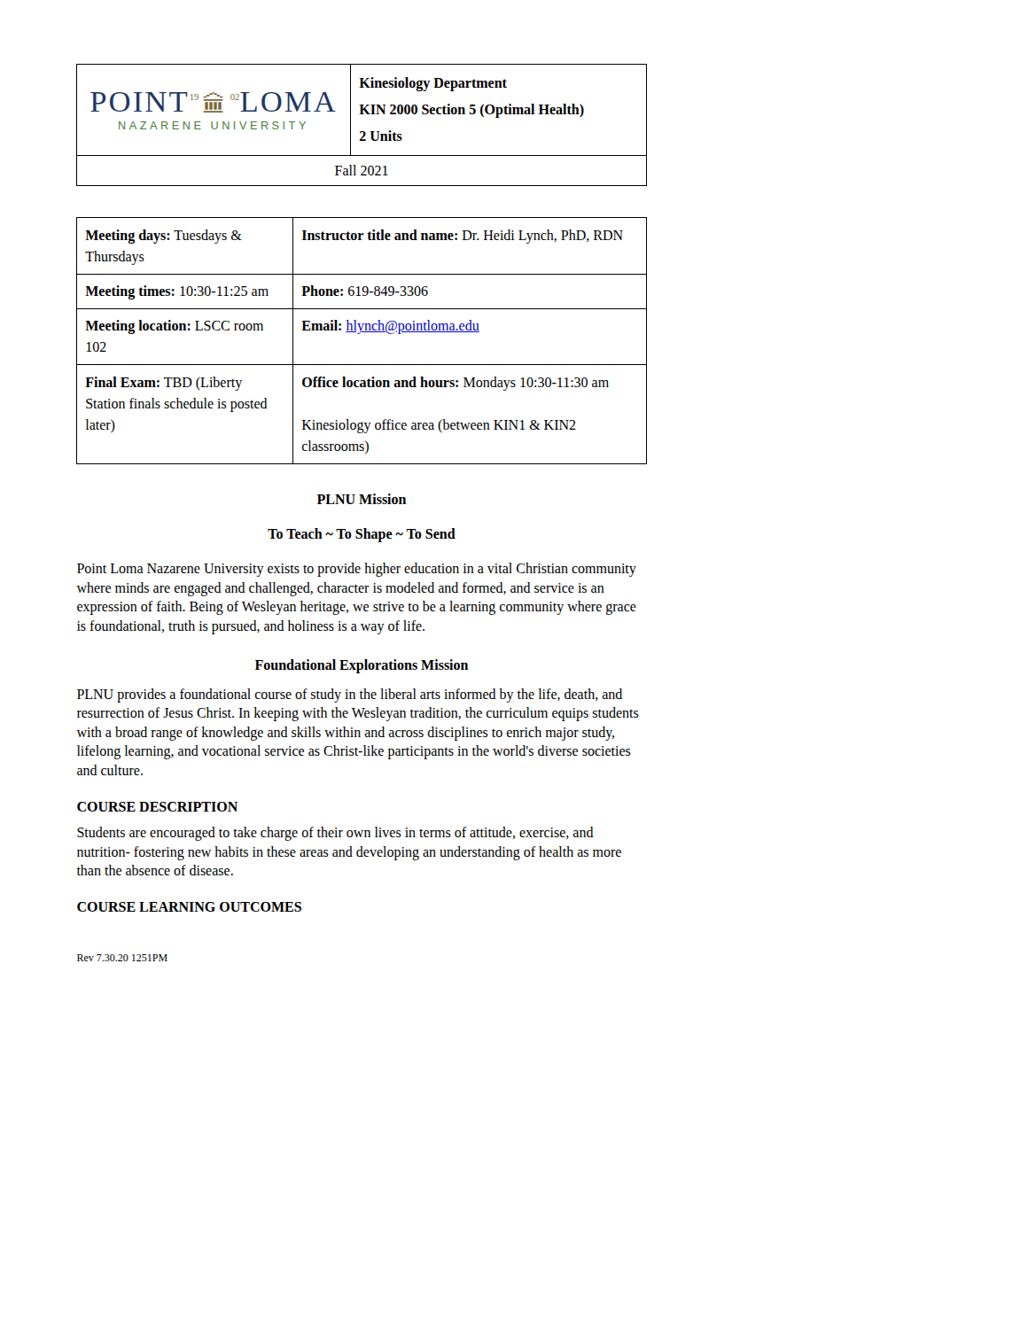| POINT 19 🏛 02 LOMA NAZARENE UNIVERSITY | Kinesiology Department KIN 2000 Section 5 (Optimal Health) 2 Units |
| Fall 2021 |
| Meeting days: Tuesdays & Thursdays | Instructor title and name: Dr. Heidi Lynch, PhD, RDN |
| Meeting times: 10:30-11:25 am | Phone: 619-849-3306 |
| Meeting location: LSCC room 102 | Email: hlynch@pointloma.edu |
| Final Exam: TBD (Liberty Station finals schedule is posted later) | Office location and hours: Mondays 10:30-11:30 am Kinesiology office area (between KIN1 & KIN2 classrooms) |
PLNU Mission
To Teach ~ To Shape ~ To Send
Point Loma Nazarene University exists to provide higher education in a vital Christian community where minds are engaged and challenged, character is modeled and formed, and service is an expression of faith. Being of Wesleyan heritage, we strive to be a learning community where grace is foundational, truth is pursued, and holiness is a way of life.
Foundational Explorations Mission
PLNU provides a foundational course of study in the liberal arts informed by the life, death, and resurrection of Jesus Christ. In keeping with the Wesleyan tradition, the curriculum equips students with a broad range of knowledge and skills within and across disciplines to enrich major study, lifelong learning, and vocational service as Christ-like participants in the world's diverse societies and culture.
Course Description
Students are encouraged to take charge of their own lives in terms of attitude, exercise, and nutrition- fostering new habits in these areas and developing an understanding of health as more than the absence of disease.
Course Learning Outcomes
Rev 7.30.20 1251PM